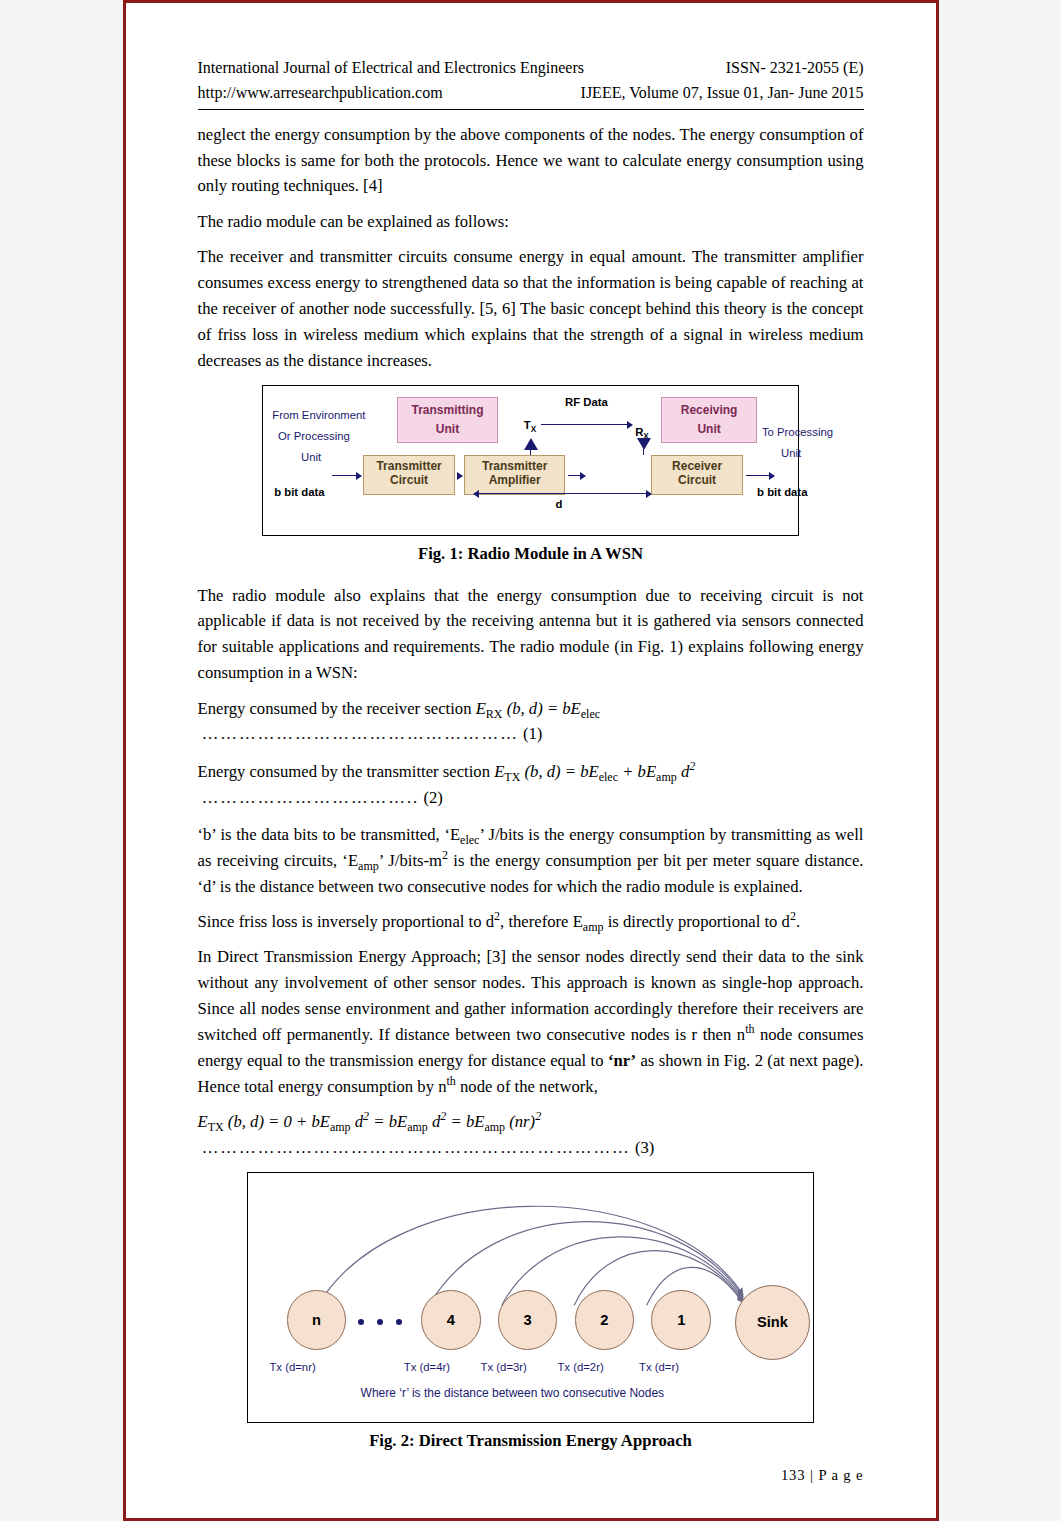International Journal of Electrical and Electronics Engineers ISSN- 2321-2055 (E)
http://www.arresearchpublication.com IJEEE, Volume 07, Issue 01, Jan- June 2015
neglect the energy consumption by the above components of the nodes. The energy consumption of these blocks is same for both the protocols. Hence we want to calculate energy consumption using only routing techniques. [4]
The radio module can be explained as follows:
The receiver and transmitter circuits consume energy in equal amount. The transmitter amplifier consumes excess energy to strengthened data so that the information is being capable of reaching at the receiver of another node successfully. [5, 6] The basic concept behind this theory is the concept of friss loss in wireless medium which explains that the strength of a signal in wireless medium decreases as the distance increases.
From Environment
Or Processing
Unit
b bit data
Transmitting
Unit
Receiving
Unit
RF Data
TX
RX
Transmitter
Circuit
Transmitter
Amplifier
Receiver
Circuit
d
To Processing
Unit
b bit data
Fig. 1: Radio Module in A WSN
The radio module also explains that the energy consumption due to receiving circuit is not applicable if data is not received by the receiving antenna but it is gathered via sensors connected for suitable applications and requirements. The radio module (in Fig. 1) explains following energy consumption in a WSN:
Energy consumed by the receiver section ERX (b, d) = bEelec …………………………………………… (1)
Energy consumed by the transmitter section ETX (b, d) = bEelec + bEamp d2 …………………………….. (2)
‘b’ is the data bits to be transmitted, ‘Eelec’ J/bits is the energy consumption by transmitting as well as receiving circuits, ‘Eamp’ J/bits-m2 is the energy consumption per bit per meter square distance. ‘d’ is the distance between two consecutive nodes for which the radio module is explained.
Since friss loss is inversely proportional to d2, therefore Eamp is directly proportional to d2.
In Direct Transmission Energy Approach; [3] the sensor nodes directly send their data to the sink without any involvement of other sensor nodes. This approach is known as single-hop approach. Since all nodes sense environment and gather information accordingly therefore their receivers are switched off permanently. If distance between two consecutive nodes is r then nth node consumes energy equal to the transmission energy for distance equal to ‘nr’ as shown in Fig. 2 (at next page). Hence total energy consumption by nth node of the network,
ETX (b, d) = 0 + bEamp d2 = bEamp d2 = bEamp (nr)2 …………………………………………………………… (3)
n
4
3
2
1
Sink
Tx (d=nr)
Tx (d=4r)
Tx (d=3r)
Tx (d=2r)
Tx (d=r)
Where ‘r’ is the distance between two consecutive Nodes
Fig. 2: Direct Transmission Energy Approach
133 | P a g e